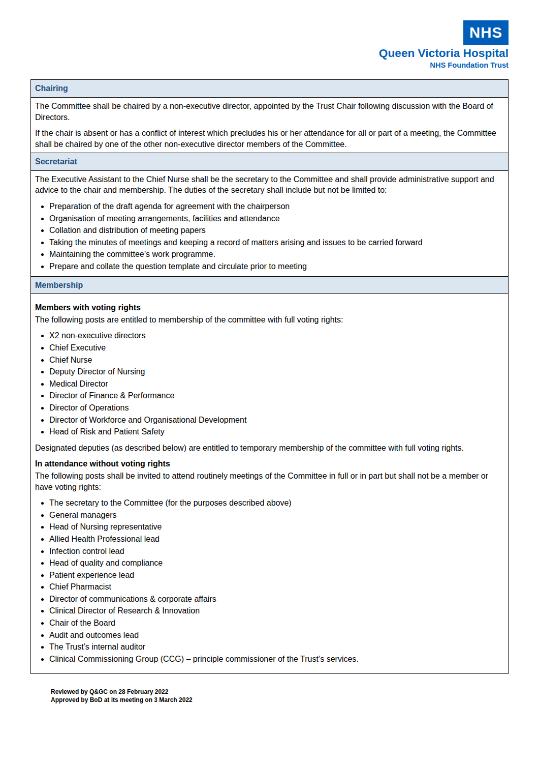NHS
Queen Victoria Hospital
NHS Foundation Trust
| Chairing |
| The Committee shall be chaired by a non-executive director, appointed by the Trust Chair following discussion with the Board of Directors. If the chair is absent or has a conflict of interest which precludes his or her attendance for all or part of a meeting, the Committee shall be chaired by one of the other non-executive director members of the Committee. |
| Secretariat |
| The Executive Assistant to the Chief Nurse shall be the secretary to the Committee and shall provide administrative support and advice to the chair and membership. The duties of the secretary shall include but not be limited to: Preparation of the draft agenda for agreement with the chairperson Organisation of meeting arrangements, facilities and attendance Collation and distribution of meeting papers Taking the minutes of meetings and keeping a record of matters arising and issues to be carried forward Maintaining the committee’s work programme. Prepare and collate the question template and circulate prior to meeting |
| Membership |
| Members with voting rights The following posts are entitled to membership of the committee with full voting rights: X2 non-executive directors Chief Executive Chief Nurse Deputy Director of Nursing Medical Director Director of Finance & Performance Director of Operations Director of Workforce and Organisational Development Head of Risk and Patient Safety Designated deputies (as described below) are entitled to temporary membership of the committee with full voting rights. In attendance without voting rights The following posts shall be invited to attend routinely meetings of the Committee in full or in part but shall not be a member or have voting rights: The secretary to the Committee (for the purposes described above) General managers Head of Nursing representative Allied Health Professional lead Infection control lead Head of quality and compliance Patient experience lead Chief Pharmacist Director of communications & corporate affairs Clinical Director of Research & Innovation Chair of the Board Audit and outcomes lead The Trust’s internal auditor Clinical Commissioning Group (CCG) – principle commissioner of the Trust’s services. |
Reviewed by Q&GC on 28 February 2022
Approved by BoD at its meeting on 3 March 2022